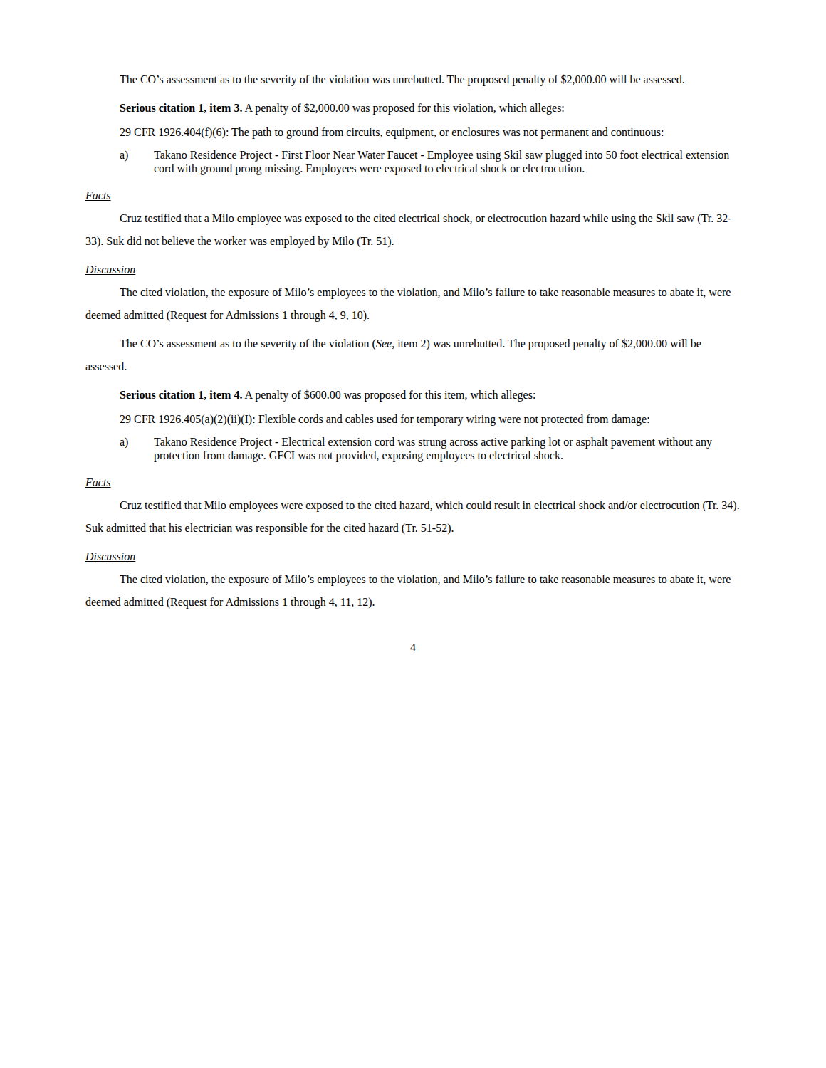The CO’s assessment as to the severity of the violation was unrebutted. The proposed penalty of $2,000.00 will be assessed.
Serious citation 1, item 3. A penalty of $2,000.00 was proposed for this violation, which alleges:
29 CFR 1926.404(f)(6): The path to ground from circuits, equipment, or enclosures was not permanent and continuous:
a) Takano Residence Project - First Floor Near Water Faucet - Employee using Skil saw plugged into 50 foot electrical extension cord with ground prong missing. Employees were exposed to electrical shock or electrocution.
Facts
Cruz testified that a Milo employee was exposed to the cited electrical shock, or electrocution hazard while using the Skil saw (Tr. 32-33). Suk did not believe the worker was employed by Milo (Tr. 51).
Discussion
The cited violation, the exposure of Milo’s employees to the violation, and Milo’s failure to take reasonable measures to abate it, were deemed admitted (Request for Admissions 1 through 4, 9, 10).
The CO’s assessment as to the severity of the violation (See, item 2) was unrebutted. The proposed penalty of $2,000.00 will be assessed.
Serious citation 1, item 4. A penalty of $600.00 was proposed for this item, which alleges:
29 CFR 1926.405(a)(2)(ii)(I): Flexible cords and cables used for temporary wiring were not protected from damage:
a) Takano Residence Project - Electrical extension cord was strung across active parking lot or asphalt pavement without any protection from damage. GFCI was not provided, exposing employees to electrical shock.
Facts
Cruz testified that Milo employees were exposed to the cited hazard, which could result in electrical shock and/or electrocution (Tr. 34). Suk admitted that his electrician was responsible for the cited hazard (Tr. 51-52).
Discussion
The cited violation, the exposure of Milo’s employees to the violation, and Milo’s failure to take reasonable measures to abate it, were deemed admitted (Request for Admissions 1 through 4, 11, 12).
4